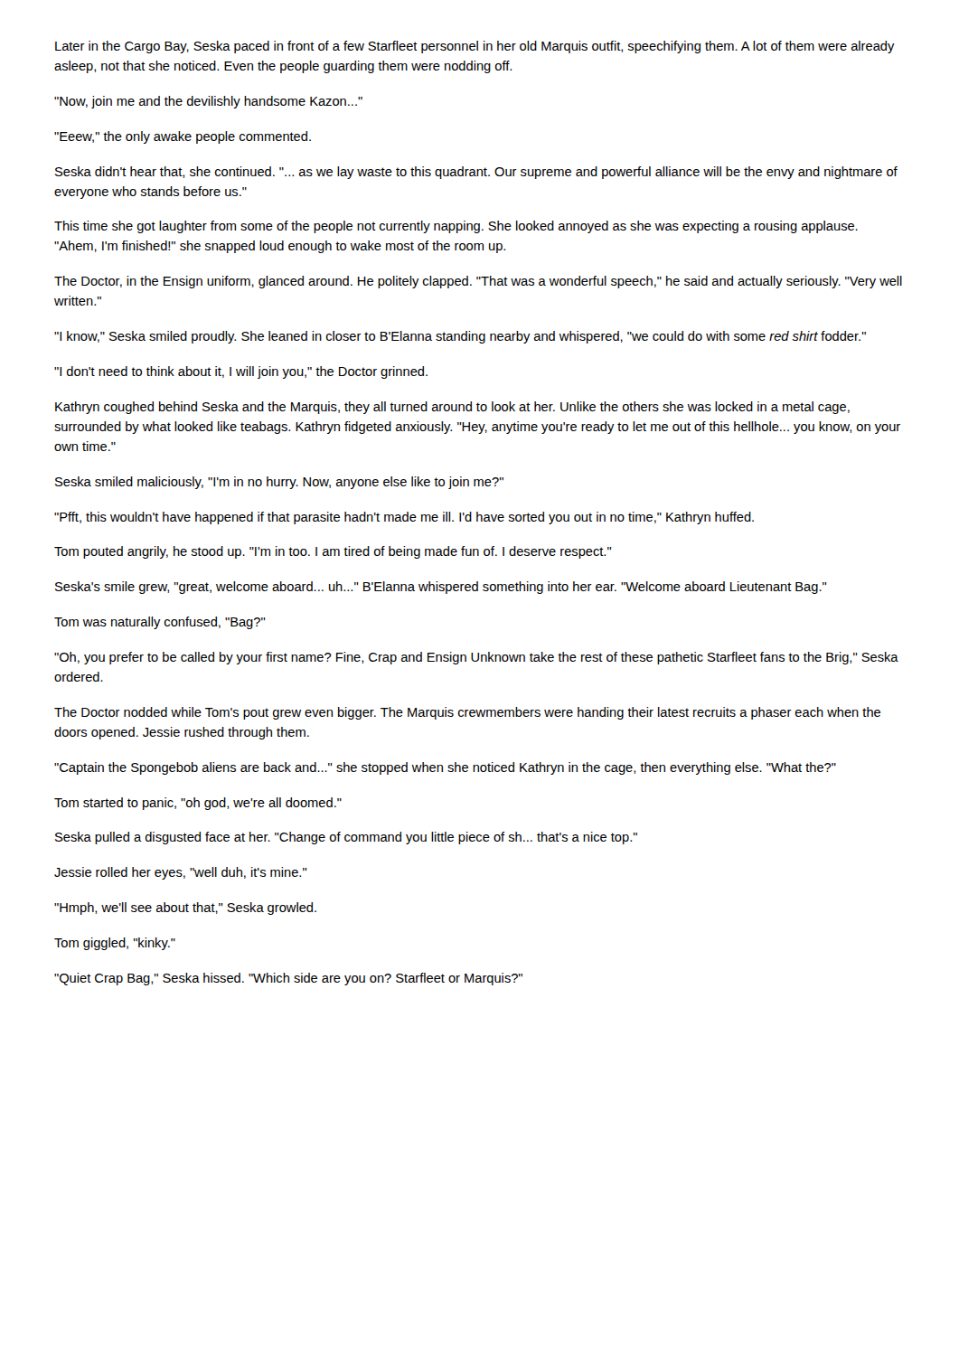Later in the Cargo Bay, Seska paced in front of a few Starfleet personnel in her old Marquis outfit, speechifying them. A lot of them were already asleep, not that she noticed. Even the people guarding them were nodding off.
"Now, join me and the devilishly handsome Kazon..."
"Eeew," the only awake people commented.
Seska didn't hear that, she continued. "... as we lay waste to this quadrant. Our supreme and powerful alliance will be the envy and nightmare of everyone who stands before us."
This time she got laughter from some of the people not currently napping. She looked annoyed as she was expecting a rousing applause. "Ahem, I'm finished!" she snapped loud enough to wake most of the room up.
The Doctor, in the Ensign uniform, glanced around. He politely clapped. "That was a wonderful speech," he said and actually seriously. "Very well written."
"I know," Seska smiled proudly. She leaned in closer to B'Elanna standing nearby and whispered, "we could do with some red shirt fodder."
"I don't need to think about it, I will join you," the Doctor grinned.
Kathryn coughed behind Seska and the Marquis, they all turned around to look at her. Unlike the others she was locked in a metal cage, surrounded by what looked like teabags. Kathryn fidgeted anxiously. "Hey, anytime you're ready to let me out of this hellhole... you know, on your own time."
Seska smiled maliciously, "I'm in no hurry. Now, anyone else like to join me?"
"Pfft, this wouldn't have happened if that parasite hadn't made me ill. I'd have sorted you out in no time," Kathryn huffed.
Tom pouted angrily, he stood up. "I'm in too. I am tired of being made fun of. I deserve respect."
Seska's smile grew, "great, welcome aboard... uh..." B'Elanna whispered something into her ear. "Welcome aboard Lieutenant Bag."
Tom was naturally confused, "Bag?"
"Oh, you prefer to be called by your first name? Fine, Crap and Ensign Unknown take the rest of these pathetic Starfleet fans to the Brig," Seska ordered.
The Doctor nodded while Tom's pout grew even bigger. The Marquis crewmembers were handing their latest recruits a phaser each when the doors opened. Jessie rushed through them.
"Captain the Spongebob aliens are back and..." she stopped when she noticed Kathryn in the cage, then everything else. "What the?"
Tom started to panic, "oh god, we're all doomed."
Seska pulled a disgusted face at her. "Change of command you little piece of sh... that's a nice top."
Jessie rolled her eyes, "well duh, it's mine."
"Hmph, we'll see about that," Seska growled.
Tom giggled, "kinky."
"Quiet Crap Bag," Seska hissed. "Which side are you on? Starfleet or Marquis?"